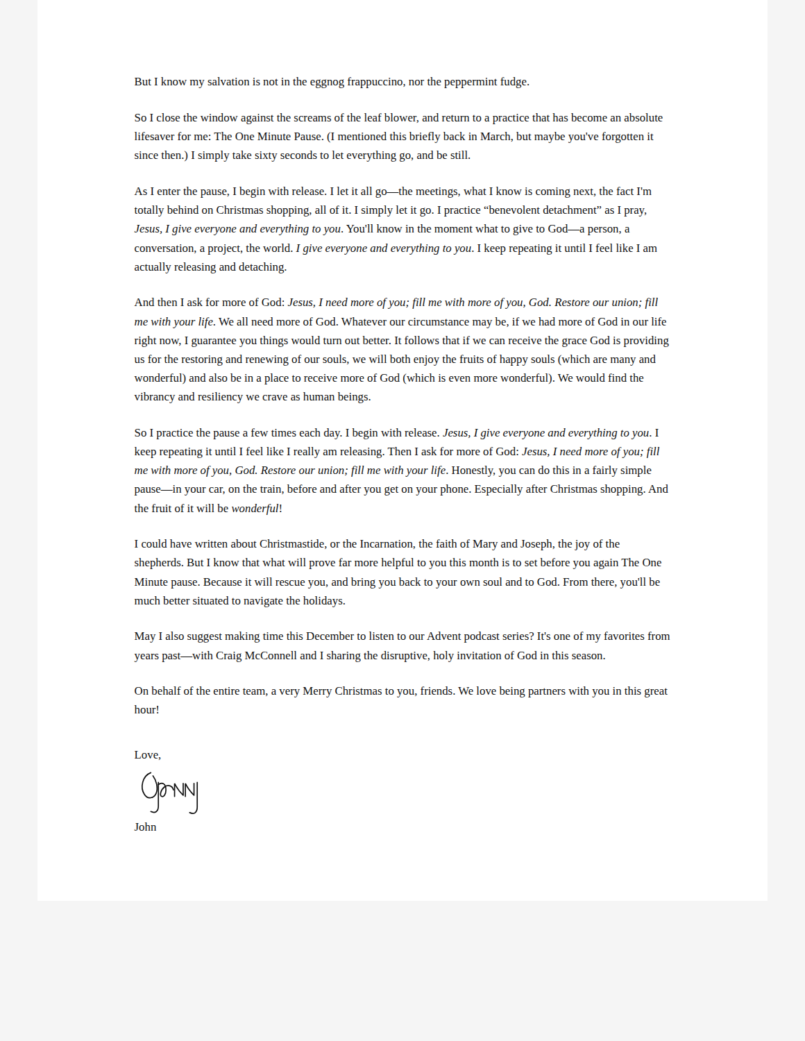But I know my salvation is not in the eggnog frappuccino, nor the peppermint fudge.
So I close the window against the screams of the leaf blower, and return to a practice that has become an absolute lifesaver for me: The One Minute Pause. (I mentioned this briefly back in March, but maybe you've forgotten it since then.) I simply take sixty seconds to let everything go, and be still.
As I enter the pause, I begin with release. I let it all go—the meetings, what I know is coming next, the fact I'm totally behind on Christmas shopping, all of it. I simply let it go. I practice “benevolent detachment” as I pray, Jesus, I give everyone and everything to you. You'll know in the moment what to give to God—a person, a conversation, a project, the world. I give everyone and everything to you. I keep repeating it until I feel like I am actually releasing and detaching.
And then I ask for more of God: Jesus, I need more of you; fill me with more of you, God. Restore our union; fill me with your life. We all need more of God. Whatever our circumstance may be, if we had more of God in our life right now, I guarantee you things would turn out better. It follows that if we can receive the grace God is providing us for the restoring and renewing of our souls, we will both enjoy the fruits of happy souls (which are many and wonderful) and also be in a place to receive more of God (which is even more wonderful). We would find the vibrancy and resiliency we crave as human beings.
So I practice the pause a few times each day. I begin with release. Jesus, I give everyone and everything to you. I keep repeating it until I feel like I really am releasing. Then I ask for more of God: Jesus, I need more of you; fill me with more of you, God. Restore our union; fill me with your life. Honestly, you can do this in a fairly simple pause—in your car, on the train, before and after you get on your phone. Especially after Christmas shopping. And the fruit of it will be wonderful!
I could have written about Christmastide, or the Incarnation, the faith of Mary and Joseph, the joy of the shepherds. But I know that what will prove far more helpful to you this month is to set before you again The One Minute pause. Because it will rescue you, and bring you back to your own soul and to God. From there, you'll be much better situated to navigate the holidays.
May I also suggest making time this December to listen to our Advent podcast series? It's one of my favorites from years past—with Craig McConnell and I sharing the disruptive, holy invitation of God in this season.
On behalf of the entire team, a very Merry Christmas to you, friends. We love being partners with you in this great hour!
Love,
John